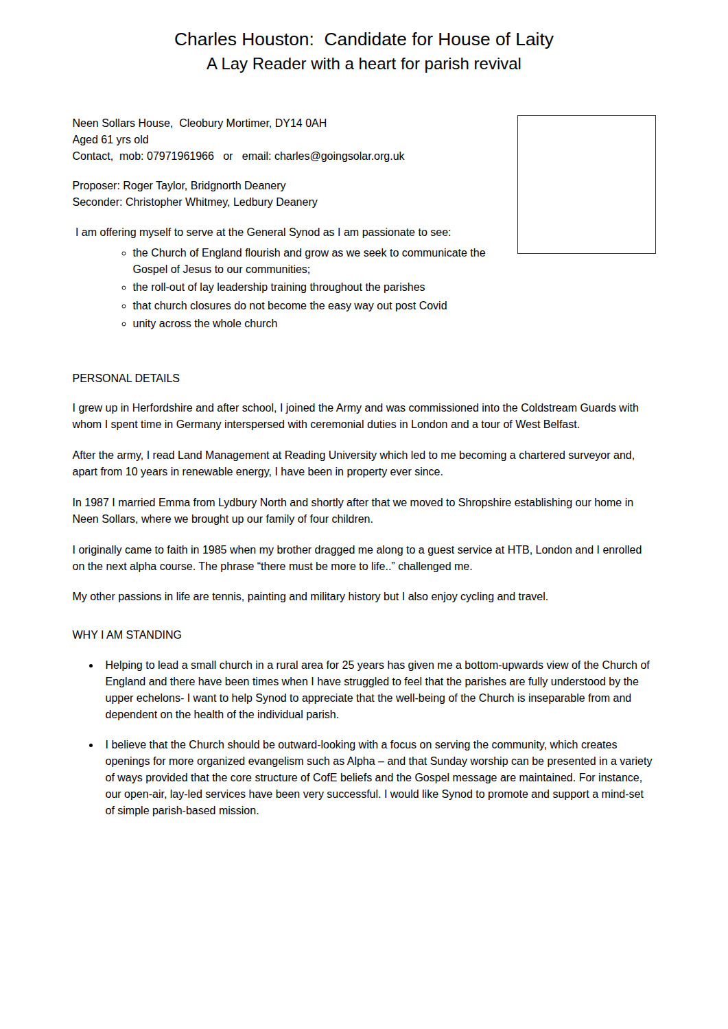Charles Houston: Candidate for House of Laity
A Lay Reader with a heart for parish revival
Neen Sollars House, Cleobury Mortimer, DY14 0AH
Aged 61 yrs old
Contact, mob: 07971961966 or email: charles@goingsolar.org.uk
Proposer: Roger Taylor, Bridgnorth Deanery
Seconder: Christopher Whitmey, Ledbury Deanery
I am offering myself to serve at the General Synod as I am passionate to see:
the Church of England flourish and grow as we seek to communicate the Gospel of Jesus to our communities;
the roll-out of lay leadership training throughout the parishes
that church closures do not become the easy way out post Covid
unity across the whole church
Personal Details
I grew up in Herfordshire and after school, I joined the Army and was commissioned into the Coldstream Guards with whom I spent time in Germany interspersed with ceremonial duties in London and a tour of West Belfast.
After the army, I read Land Management at Reading University which led to me becoming a chartered surveyor and, apart from 10 years in renewable energy, I have been in property ever since.
In 1987 I married Emma from Lydbury North and shortly after that we moved to Shropshire establishing our home in Neen Sollars, where we brought up our family of four children.
I originally came to faith in 1985 when my brother dragged me along to a guest service at HTB, London and I enrolled on the next alpha course. The phrase “there must be more to life..” challenged me.
My other passions in life are tennis, painting and military history but I also enjoy cycling and travel.
Why I am standing
Helping to lead a small church in a rural area for 25 years has given me a bottom-upwards view of the Church of England and there have been times when I have struggled to feel that the parishes are fully understood by the upper echelons- I want to help Synod to appreciate that the well-being of the Church is inseparable from and dependent on the health of the individual parish.
I believe that the Church should be outward-looking with a focus on serving the community, which creates openings for more organized evangelism such as Alpha – and that Sunday worship can be presented in a variety of ways provided that the core structure of CofE beliefs and the Gospel message are maintained. For instance, our open-air, lay-led services have been very successful. I would like Synod to promote and support a mind-set of simple parish-based mission.